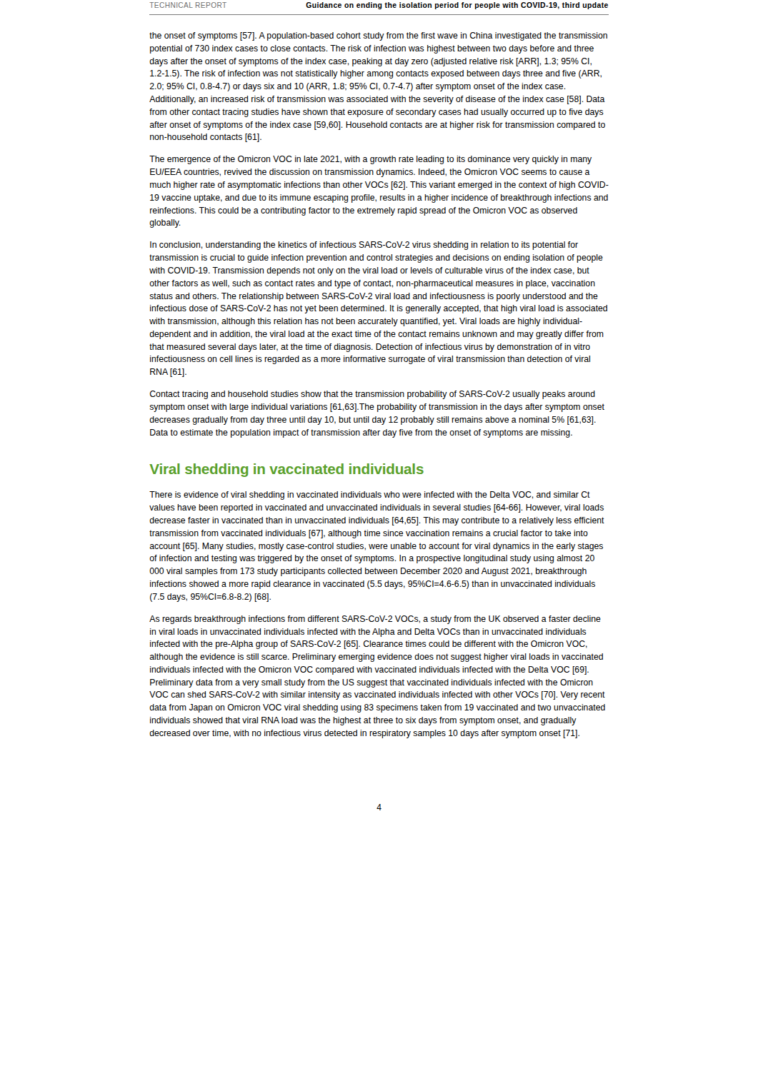Technical report Guidance on ending the isolation period for people with COVID-19, third update
the onset of symptoms [57]. A population-based cohort study from the first wave in China investigated the transmission potential of 730 index cases to close contacts. The risk of infection was highest between two days before and three days after the onset of symptoms of the index case, peaking at day zero (adjusted relative risk [ARR], 1.3; 95% CI, 1.2-1.5). The risk of infection was not statistically higher among contacts exposed between days three and five (ARR, 2.0; 95% CI, 0.8-4.7) or days six and 10 (ARR, 1.8; 95% CI, 0.7-4.7) after symptom onset of the index case. Additionally, an increased risk of transmission was associated with the severity of disease of the index case [58]. Data from other contact tracing studies have shown that exposure of secondary cases had usually occurred up to five days after onset of symptoms of the index case [59,60]. Household contacts are at higher risk for transmission compared to non-household contacts [61].
The emergence of the Omicron VOC in late 2021, with a growth rate leading to its dominance very quickly in many EU/EEA countries, revived the discussion on transmission dynamics. Indeed, the Omicron VOC seems to cause a much higher rate of asymptomatic infections than other VOCs [62]. This variant emerged in the context of high COVID-19 vaccine uptake, and due to its immune escaping profile, results in a higher incidence of breakthrough infections and reinfections. This could be a contributing factor to the extremely rapid spread of the Omicron VOC as observed globally.
In conclusion, understanding the kinetics of infectious SARS-CoV-2 virus shedding in relation to its potential for transmission is crucial to guide infection prevention and control strategies and decisions on ending isolation of people with COVID-19. Transmission depends not only on the viral load or levels of culturable virus of the index case, but other factors as well, such as contact rates and type of contact, non-pharmaceutical measures in place, vaccination status and others. The relationship between SARS-CoV-2 viral load and infectiousness is poorly understood and the infectious dose of SARS-CoV-2 has not yet been determined. It is generally accepted, that high viral load is associated with transmission, although this relation has not been accurately quantified, yet. Viral loads are highly individual-dependent and in addition, the viral load at the exact time of the contact remains unknown and may greatly differ from that measured several days later, at the time of diagnosis. Detection of infectious virus by demonstration of in vitro infectiousness on cell lines is regarded as a more informative surrogate of viral transmission than detection of viral RNA [61].
Contact tracing and household studies show that the transmission probability of SARS-CoV-2 usually peaks around symptom onset with large individual variations [61,63].The probability of transmission in the days after symptom onset decreases gradually from day three until day 10, but until day 12 probably still remains above a nominal 5% [61,63]. Data to estimate the population impact of transmission after day five from the onset of symptoms are missing.
Viral shedding in vaccinated individuals
There is evidence of viral shedding in vaccinated individuals who were infected with the Delta VOC, and similar Ct values have been reported in vaccinated and unvaccinated individuals in several studies [64-66]. However, viral loads decrease faster in vaccinated than in unvaccinated individuals [64,65]. This may contribute to a relatively less efficient transmission from vaccinated individuals [67], although time since vaccination remains a crucial factor to take into account [65]. Many studies, mostly case-control studies, were unable to account for viral dynamics in the early stages of infection and testing was triggered by the onset of symptoms. In a prospective longitudinal study using almost 20 000 viral samples from 173 study participants collected between December 2020 and August 2021, breakthrough infections showed a more rapid clearance in vaccinated (5.5 days, 95%CI=4.6-6.5) than in unvaccinated individuals (7.5 days, 95%CI=6.8-8.2) [68].
As regards breakthrough infections from different SARS-CoV-2 VOCs, a study from the UK observed a faster decline in viral loads in unvaccinated individuals infected with the Alpha and Delta VOCs than in unvaccinated individuals infected with the pre-Alpha group of SARS-CoV-2 [65]. Clearance times could be different with the Omicron VOC, although the evidence is still scarce. Preliminary emerging evidence does not suggest higher viral loads in vaccinated individuals infected with the Omicron VOC compared with vaccinated individuals infected with the Delta VOC [69]. Preliminary data from a very small study from the US suggest that vaccinated individuals infected with the Omicron VOC can shed SARS-CoV-2 with similar intensity as vaccinated individuals infected with other VOCs [70]. Very recent data from Japan on Omicron VOC viral shedding using 83 specimens taken from 19 vaccinated and two unvaccinated individuals showed that viral RNA load was the highest at three to six days from symptom onset, and gradually decreased over time, with no infectious virus detected in respiratory samples 10 days after symptom onset [71].
4